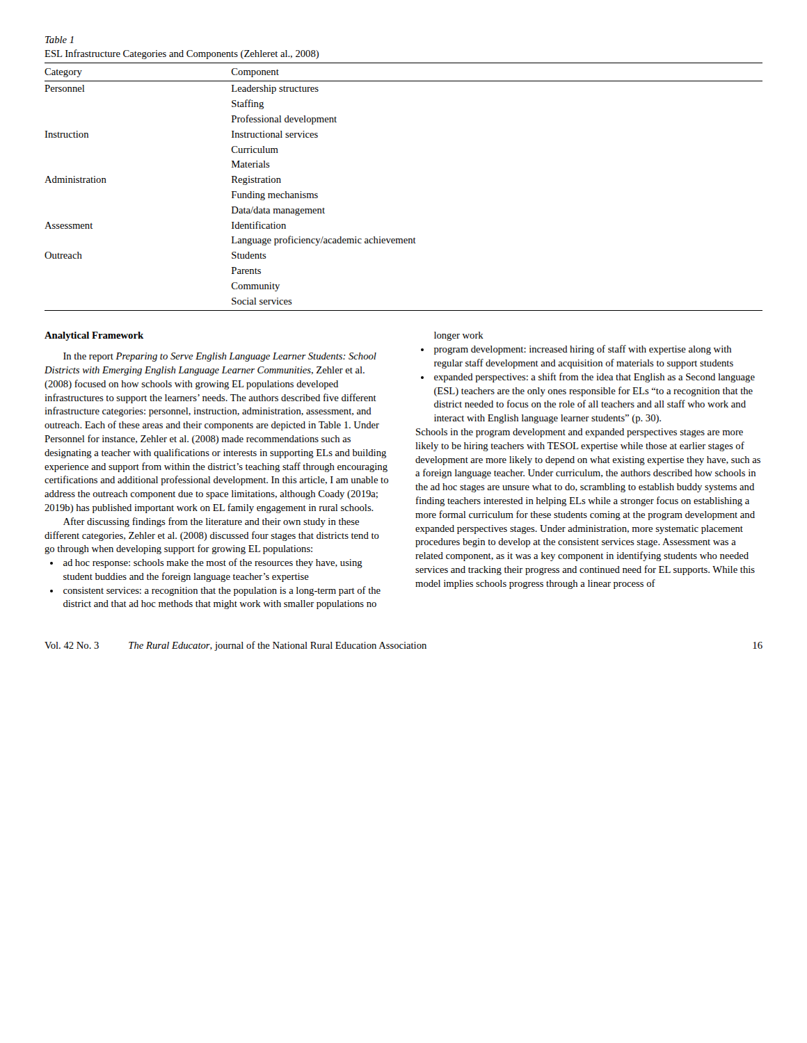Table 1
ESL Infrastructure Categories and Components (Zehleret al., 2008)
| Category | Component |
| --- | --- |
| Personnel | Leadership structures |
| | Staffing |
| | Professional development |
| Instruction | Instructional services |
| | Curriculum |
| | Materials |
| Administration | Registration |
| | Funding mechanisms |
| | Data/data management |
| Assessment | Identification |
| | Language proficiency/academic achievement |
| Outreach | Students |
| | Parents |
| | Community |
| | Social services |
Analytical Framework
In the report Preparing to Serve English Language Learner Students: School Districts with Emerging English Language Learner Communities, Zehler et al. (2008) focused on how schools with growing EL populations developed infrastructures to support the learners’ needs. The authors described five different infrastructure categories: personnel, instruction, administration, assessment, and outreach. Each of these areas and their components are depicted in Table 1. Under Personnel for instance, Zehler et al. (2008) made recommendations such as designating a teacher with qualifications or interests in supporting ELs and building experience and support from within the district’s teaching staff through encouraging certifications and additional professional development. In this article, I am unable to address the outreach component due to space limitations, although Coady (2019a; 2019b) has published important work on EL family engagement in rural schools.
After discussing findings from the literature and their own study in these different categories, Zehler et al. (2008) discussed four stages that districts tend to go through when developing support for growing EL populations:
ad hoc response: schools make the most of the resources they have, using student buddies and the foreign language teacher’s expertise
consistent services: a recognition that the population is a long-term part of the district and that ad hoc methods that might work with smaller populations no longer work
program development: increased hiring of staff with expertise along with regular staff development and acquisition of materials to support students
expanded perspectives: a shift from the idea that English as a Second language (ESL) teachers are the only ones responsible for ELs “to a recognition that the district needed to focus on the role of all teachers and all staff who work and interact with English language learner students” (p. 30).
Schools in the program development and expanded perspectives stages are more likely to be hiring teachers with TESOL expertise while those at earlier stages of development are more likely to depend on what existing expertise they have, such as a foreign language teacher. Under curriculum, the authors described how schools in the ad hoc stages are unsure what to do, scrambling to establish buddy systems and finding teachers interested in helping ELs while a stronger focus on establishing a more formal curriculum for these students coming at the program development and expanded perspectives stages. Under administration, more systematic placement procedures begin to develop at the consistent services stage. Assessment was a related component, as it was a key component in identifying students who needed services and tracking their progress and continued need for EL supports. While this model implies schools progress through a linear process of
Vol. 42 No. 3 The Rural Educator, journal of the National Rural Education Association 16